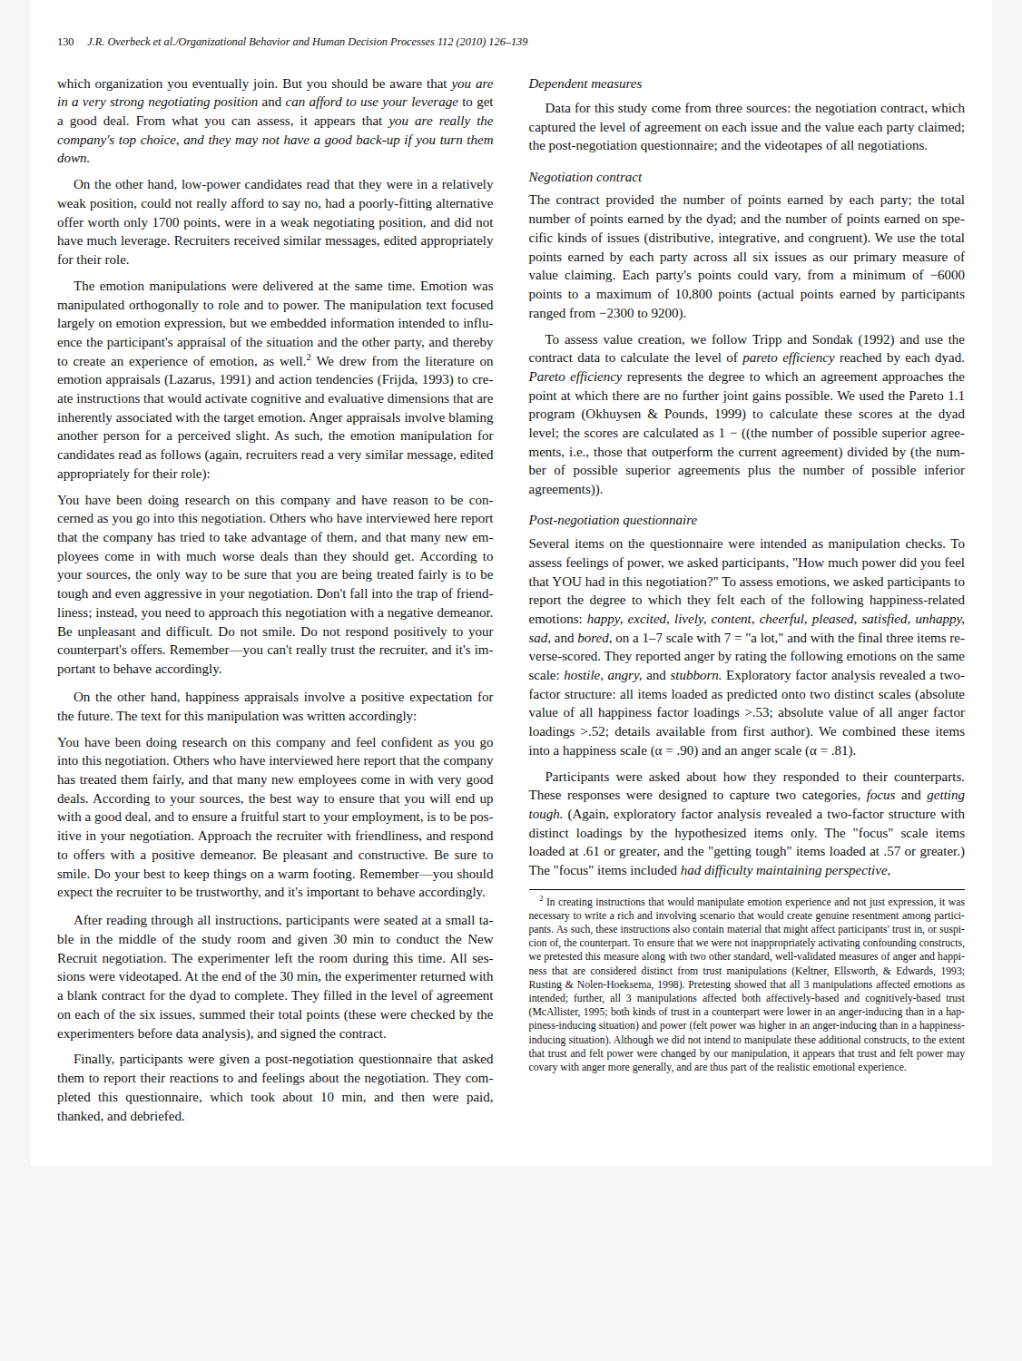130 J.R. Overbeck et al./Organizational Behavior and Human Decision Processes 112 (2010) 126–139
which organization you eventually join. But you should be aware that you are in a very strong negotiating position and can afford to use your leverage to get a good deal. From what you can assess, it appears that you are really the company's top choice, and they may not have a good back-up if you turn them down.
On the other hand, low-power candidates read that they were in a relatively weak position, could not really afford to say no, had a poorly-fitting alternative offer worth only 1700 points, were in a weak negotiating position, and did not have much leverage. Recruiters received similar messages, edited appropriately for their role.
The emotion manipulations were delivered at the same time. Emotion was manipulated orthogonally to role and to power. The manipulation text focused largely on emotion expression, but we embedded information intended to influence the participant's appraisal of the situation and the other party, and thereby to create an experience of emotion, as well.2 We drew from the literature on emotion appraisals (Lazarus, 1991) and action tendencies (Frijda, 1993) to create instructions that would activate cognitive and evaluative dimensions that are inherently associated with the target emotion. Anger appraisals involve blaming another person for a perceived slight. As such, the emotion manipulation for candidates read as follows (again, recruiters read a very similar message, edited appropriately for their role):
You have been doing research on this company and have reason to be concerned as you go into this negotiation. Others who have interviewed here report that the company has tried to take advantage of them, and that many new employees come in with much worse deals than they should get. According to your sources, the only way to be sure that you are being treated fairly is to be tough and even aggressive in your negotiation. Don't fall into the trap of friendliness; instead, you need to approach this negotiation with a negative demeanor. Be unpleasant and difficult. Do not smile. Do not respond positively to your counterpart's offers. Remember—you can't really trust the recruiter, and it's important to behave accordingly.
On the other hand, happiness appraisals involve a positive expectation for the future. The text for this manipulation was written accordingly:
You have been doing research on this company and feel confident as you go into this negotiation. Others who have interviewed here report that the company has treated them fairly, and that many new employees come in with very good deals. According to your sources, the best way to ensure that you will end up with a good deal, and to ensure a fruitful start to your employment, is to be positive in your negotiation. Approach the recruiter with friendliness, and respond to offers with a positive demeanor. Be pleasant and constructive. Be sure to smile. Do your best to keep things on a warm footing. Remember—you should expect the recruiter to be trustworthy, and it's important to behave accordingly.
After reading through all instructions, participants were seated at a small table in the middle of the study room and given 30 min to conduct the New Recruit negotiation. The experimenter left the room during this time. All sessions were videotaped. At the end of the 30 min, the experimenter returned with a blank contract for the dyad to complete. They filled in the level of agreement on each of the six issues, summed their total points (these were checked by the experimenters before data analysis), and signed the contract.
Finally, participants were given a post-negotiation questionnaire that asked them to report their reactions to and feelings about the negotiation. They completed this questionnaire, which took about 10 min, and then were paid, thanked, and debriefed.
Dependent measures
Data for this study come from three sources: the negotiation contract, which captured the level of agreement on each issue and the value each party claimed; the post-negotiation questionnaire; and the videotapes of all negotiations.
Negotiation contract
The contract provided the number of points earned by each party; the total number of points earned by the dyad; and the number of points earned on specific kinds of issues (distributive, integrative, and congruent). We use the total points earned by each party across all six issues as our primary measure of value claiming. Each party's points could vary, from a minimum of −6000 points to a maximum of 10,800 points (actual points earned by participants ranged from −2300 to 9200).
To assess value creation, we follow Tripp and Sondak (1992) and use the contract data to calculate the level of pareto efficiency reached by each dyad. Pareto efficiency represents the degree to which an agreement approaches the point at which there are no further joint gains possible. We used the Pareto 1.1 program (Okhuysen & Pounds, 1999) to calculate these scores at the dyad level; the scores are calculated as 1 − ((the number of possible superior agreements, i.e., those that outperform the current agreement) divided by (the number of possible superior agreements plus the number of possible inferior agreements)).
Post-negotiation questionnaire
Several items on the questionnaire were intended as manipulation checks. To assess feelings of power, we asked participants, "How much power did you feel that YOU had in this negotiation?" To assess emotions, we asked participants to report the degree to which they felt each of the following happiness-related emotions: happy, excited, lively, content, cheerful, pleased, satisfied, unhappy, sad, and bored, on a 1–7 scale with 7 = "a lot," and with the final three items reverse-scored. They reported anger by rating the following emotions on the same scale: hostile, angry, and stubborn. Exploratory factor analysis revealed a two-factor structure: all items loaded as predicted onto two distinct scales (absolute value of all happiness factor loadings >.53; absolute value of all anger factor loadings >.52; details available from first author). We combined these items into a happiness scale (α = .90) and an anger scale (α = .81).
Participants were asked about how they responded to their counterparts. These responses were designed to capture two categories, focus and getting tough. (Again, exploratory factor analysis revealed a two-factor structure with distinct loadings by the hypothesized items only. The "focus" scale items loaded at .61 or greater, and the "getting tough" items loaded at .57 or greater.) The "focus" items included had difficulty maintaining perspective,
2 In creating instructions that would manipulate emotion experience and not just expression, it was necessary to write a rich and involving scenario that would create genuine resentment among participants. As such, these instructions also contain material that might affect participants' trust in, or suspicion of, the counterpart. To ensure that we were not inappropriately activating confounding constructs, we pretested this measure along with two other standard, well-validated measures of anger and happiness that are considered distinct from trust manipulations (Keltner, Ellsworth, & Edwards, 1993; Rusting & Nolen-Hoeksema, 1998). Pretesting showed that all 3 manipulations affected emotions as intended; further, all 3 manipulations affected both affectively-based and cognitively-based trust (McAllister, 1995; both kinds of trust in a counterpart were lower in an anger-inducing than in a happiness-inducing situation) and power (felt power was higher in an anger-inducing than in a happiness-inducing situation). Although we did not intend to manipulate these additional constructs, to the extent that trust and felt power were changed by our manipulation, it appears that trust and felt power may covary with anger more generally, and are thus part of the realistic emotional experience.